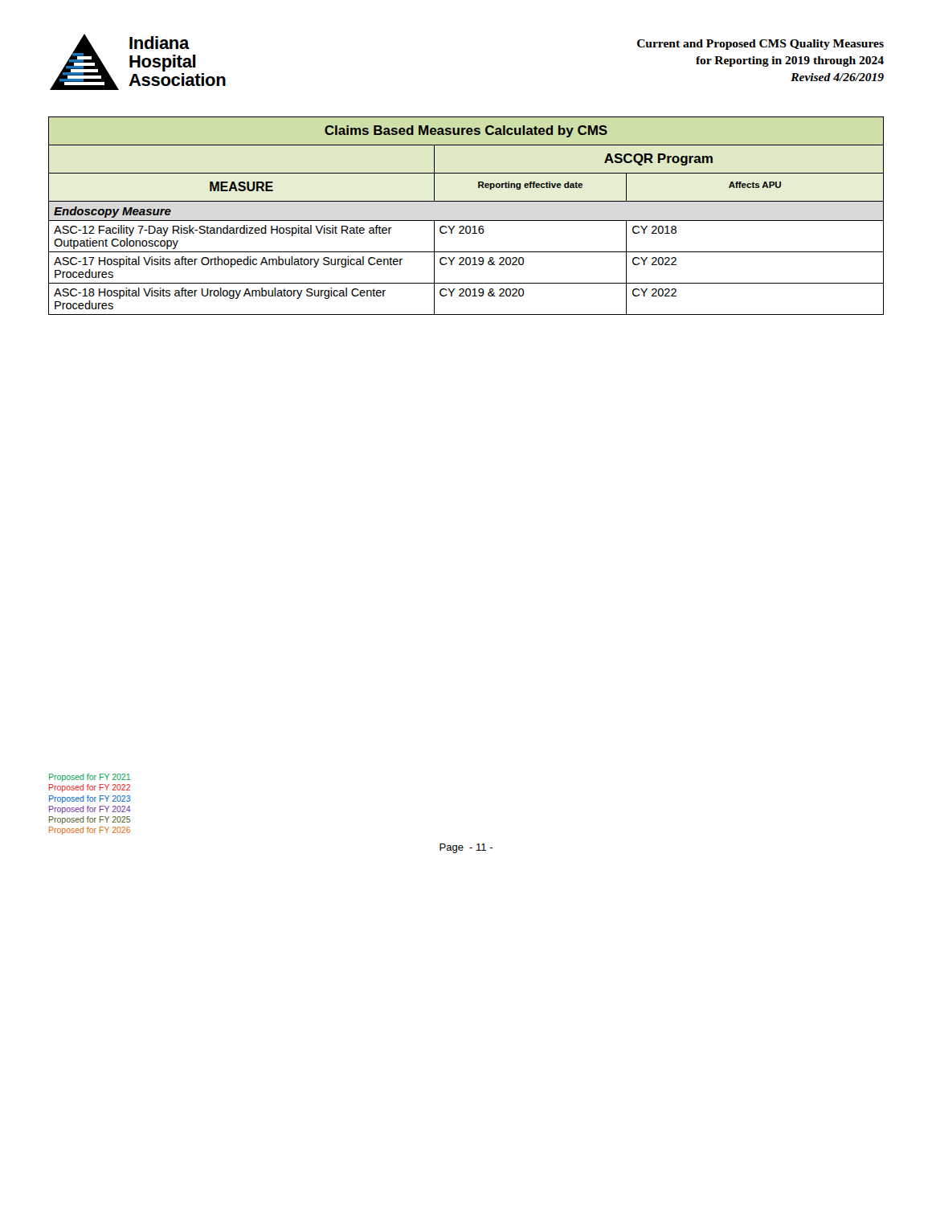Indiana
Hospital
Association
Current and Proposed CMS Quality Measures
for Reporting in 2019 through 2024
Revised 4/26/2019
| Claims Based Measures Calculated by CMS |
| | ASCQR Program |
| MEASURE | Reporting effective date | Affects APU |
| Endoscopy Measure |
| ASC-12 Facility 7-Day Risk-Standardized Hospital Visit Rate after Outpatient Colonoscopy | CY 2016 | CY 2018 |
| ASC-17 Hospital Visits after Orthopedic Ambulatory Surgical Center Procedures | CY 2019 & 2020 | CY 2022 |
| ASC-18 Hospital Visits after Urology Ambulatory Surgical Center Procedures | CY 2019 & 2020 | CY 2022 |
Proposed for FY 2021
Proposed for FY 2022
Proposed for FY 2023
Proposed for FY 2024
Proposed for FY 2025
Proposed for FY 2026
Page - 11 -